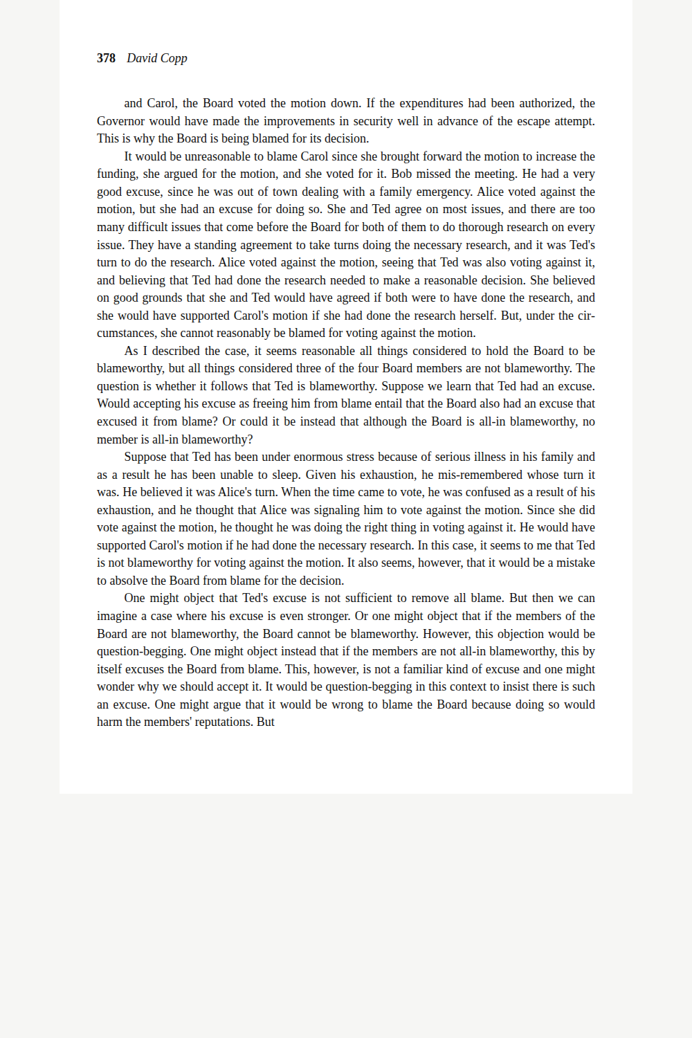378 David Copp
and Carol, the Board voted the motion down. If the expenditures had been authorized, the Governor would have made the improvements in security well in advance of the escape attempt. This is why the Board is being blamed for its decision.
It would be unreasonable to blame Carol since she brought forward the motion to increase the funding, she argued for the motion, and she voted for it. Bob missed the meeting. He had a very good excuse, since he was out of town dealing with a family emergency. Alice voted against the motion, but she had an excuse for doing so. She and Ted agree on most issues, and there are too many difficult issues that come before the Board for both of them to do thorough research on every issue. They have a standing agreement to take turns doing the necessary research, and it was Ted's turn to do the research. Alice voted against the motion, seeing that Ted was also voting against it, and believing that Ted had done the research needed to make a reasonable decision. She believed on good grounds that she and Ted would have agreed if both were to have done the research, and she would have supported Carol's motion if she had done the research herself. But, under the circumstances, she cannot reasonably be blamed for voting against the motion.
As I described the case, it seems reasonable all things considered to hold the Board to be blameworthy, but all things considered three of the four Board members are not blameworthy. The question is whether it follows that Ted is blameworthy. Suppose we learn that Ted had an excuse. Would accepting his excuse as freeing him from blame entail that the Board also had an excuse that excused it from blame? Or could it be instead that although the Board is all-in blameworthy, no member is all-in blameworthy?
Suppose that Ted has been under enormous stress because of serious illness in his family and as a result he has been unable to sleep. Given his exhaustion, he mis-remembered whose turn it was. He believed it was Alice's turn. When the time came to vote, he was confused as a result of his exhaustion, and he thought that Alice was signaling him to vote against the motion. Since she did vote against the motion, he thought he was doing the right thing in voting against it. He would have supported Carol's motion if he had done the necessary research. In this case, it seems to me that Ted is not blameworthy for voting against the motion. It also seems, however, that it would be a mistake to absolve the Board from blame for the decision.
One might object that Ted's excuse is not sufficient to remove all blame. But then we can imagine a case where his excuse is even stronger. Or one might object that if the members of the Board are not blameworthy, the Board cannot be blameworthy. However, this objection would be question-begging. One might object instead that if the members are not all-in blameworthy, this by itself excuses the Board from blame. This, however, is not a familiar kind of excuse and one might wonder why we should accept it. It would be question-begging in this context to insist there is such an excuse. One might argue that it would be wrong to blame the Board because doing so would harm the members' reputations. But